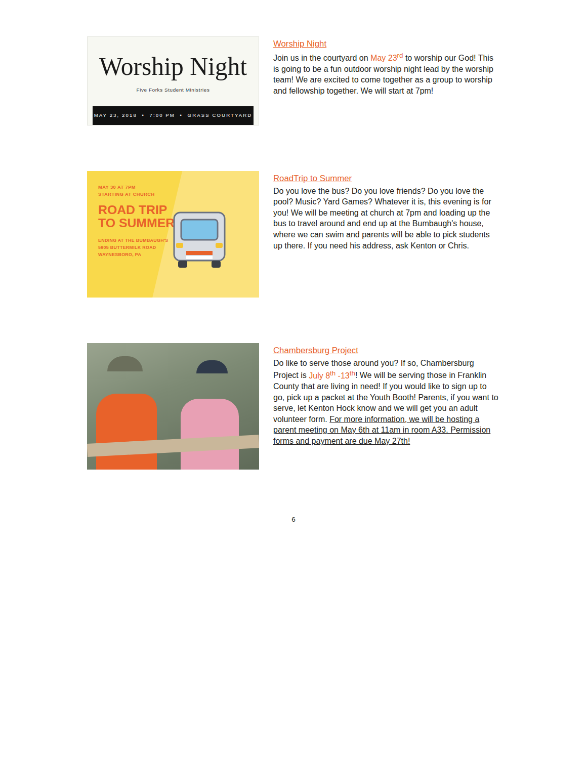Worship Night
Five Forks Student Ministries
MAY 23, 2018 • 7:00 PM • GRASS COURTYARD
Worship Night
Join us in the courtyard on May 23rd to worship our God! This is going to be a fun outdoor worship night lead by the worship team! We are excited to come together as a group to worship and fellowship together. We will start at 7pm!
MAY 30 AT 7PM
STARTING AT CHURCH
ROAD TRIP
TO SUMMER
ENDING AT THE BUMBAUGH'S
5905 BUTTERMILK ROAD
WAYNESBORO, PA
RoadTrip to Summer
Do you love the bus? Do you love friends? Do you love the pool? Music? Yard Games? Whatever it is, this evening is for you! We will be meeting at church at 7pm and loading up the bus to travel around and end up at the Bumbaugh's house, where we can swim and parents will be able to pick students up there. If you need his address, ask Kenton or Chris.
Chambersburg Project
Do like to serve those around you? If so, Chambersburg Project is July 8th -13th! We will be serving those in Franklin County that are living in need! If you would like to sign up to go, pick up a packet at the Youth Booth! Parents, if you want to serve, let Kenton Hock know and we will get you an adult volunteer form. For more information, we will be hosting a parent meeting on May 6th at 11am in room A33. Permission forms and payment are due May 27th!
6